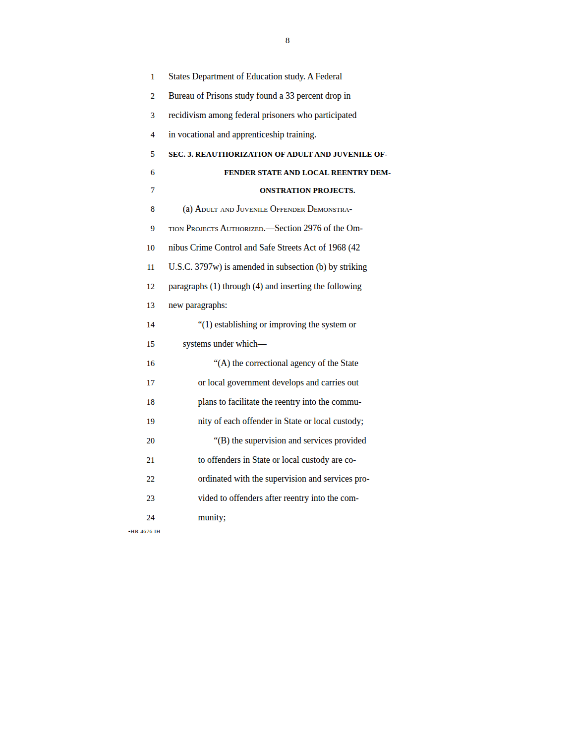8
| 1 | States Department of Education study. A Federal |
| 2 | Bureau of Prisons study found a 33 percent drop in |
| 3 | recidivism among federal prisoners who participated |
| 4 | in vocational and apprenticeship training. |
| 5 | SEC. 3. REAUTHORIZATION OF ADULT AND JUVENILE OF- |
| 6 | FENDER STATE AND LOCAL REENTRY DEM- |
| 7 | ONSTRATION PROJECTS. |
| 8 | (a) Adult and Juvenile Offender Demonstra- |
| 9 | tion Projects Authorized. —Section 2976 of the Om- |
| 10 | nibus Crime Control and Safe Streets Act of 1968 (42 |
| 11 | U.S.C. 3797w) is amended in subsection (b) by striking |
| 12 | paragraphs (1) through (4) and inserting the following |
| 13 | new paragraphs: |
| 14 | “(1) establishing or improving the system or |
| 15 | systems under which— |
| 16 | “(A) the correctional agency of the State |
| 17 | or local government develops and carries out |
| 18 | plans to facilitate the reentry into the commu- |
| 19 | nity of each offender in State or local custody; |
| 20 | “(B) the supervision and services provided |
| 21 | to offenders in State or local custody are co- |
| 22 | ordinated with the supervision and services pro- |
| 23 | vided to offenders after reentry into the com- |
| 24 | munity; |
•HR 4676 IH